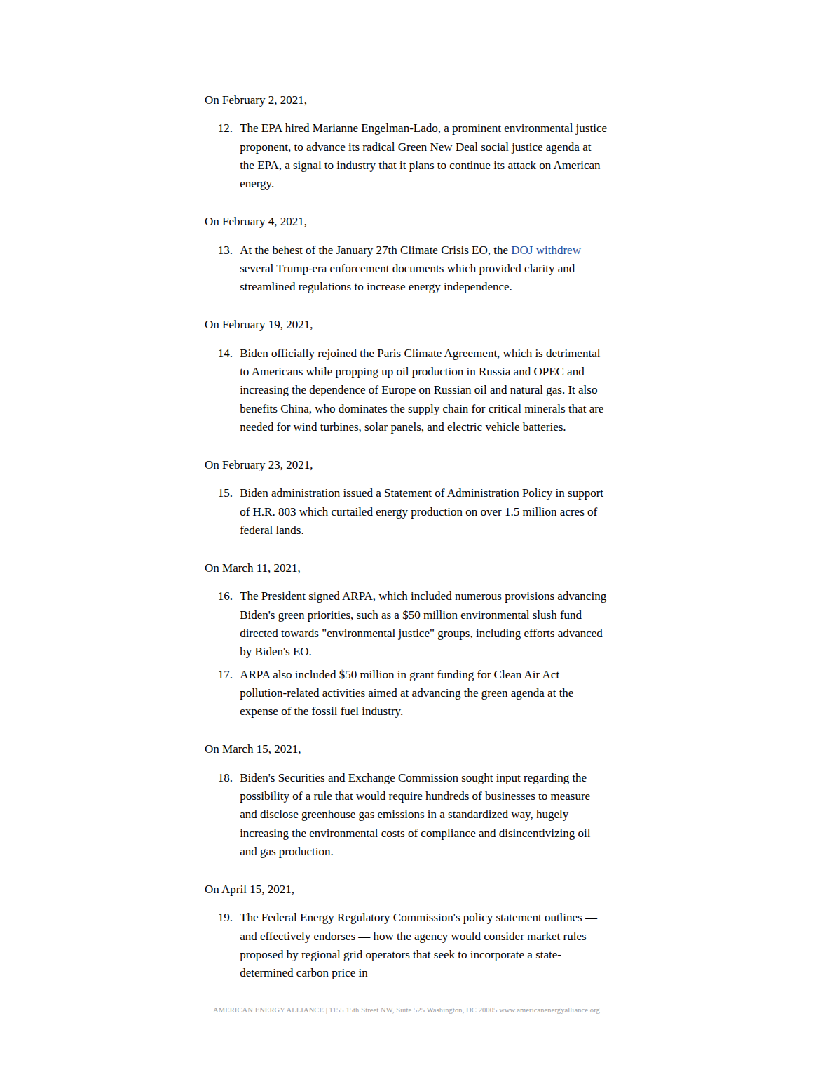On February 2, 2021,
The EPA hired Marianne Engelman-Lado, a prominent environmental justice proponent, to advance its radical Green New Deal social justice agenda at the EPA, a signal to industry that it plans to continue its attack on American energy.
On February 4, 2021,
At the behest of the January 27th Climate Crisis EO, the DOJ withdrew several Trump-era enforcement documents which provided clarity and streamlined regulations to increase energy independence.
On February 19, 2021,
Biden officially rejoined the Paris Climate Agreement, which is detrimental to Americans while propping up oil production in Russia and OPEC and increasing the dependence of Europe on Russian oil and natural gas. It also benefits China, who dominates the supply chain for critical minerals that are needed for wind turbines, solar panels, and electric vehicle batteries.
On February 23, 2021,
Biden administration issued a Statement of Administration Policy in support of H.R. 803 which curtailed energy production on over 1.5 million acres of federal lands.
On March 11, 2021,
The President signed ARPA, which included numerous provisions advancing Biden's green priorities, such as a $50 million environmental slush fund directed towards "environmental justice" groups, including efforts advanced by Biden's EO.
ARPA also included $50 million in grant funding for Clean Air Act pollution-related activities aimed at advancing the green agenda at the expense of the fossil fuel industry.
On March 15, 2021,
Biden's Securities and Exchange Commission sought input regarding the possibility of a rule that would require hundreds of businesses to measure and disclose greenhouse gas emissions in a standardized way, hugely increasing the environmental costs of compliance and disincentivizing oil and gas production.
On April 15, 2021,
The Federal Energy Regulatory Commission's policy statement outlines — and effectively endorses — how the agency would consider market rules proposed by regional grid operators that seek to incorporate a state-determined carbon price in
AMERICAN ENERGY ALLIANCE | 1155 15th Street NW, Suite 525 Washington, DC 20005 www.americanenergyalliance.org